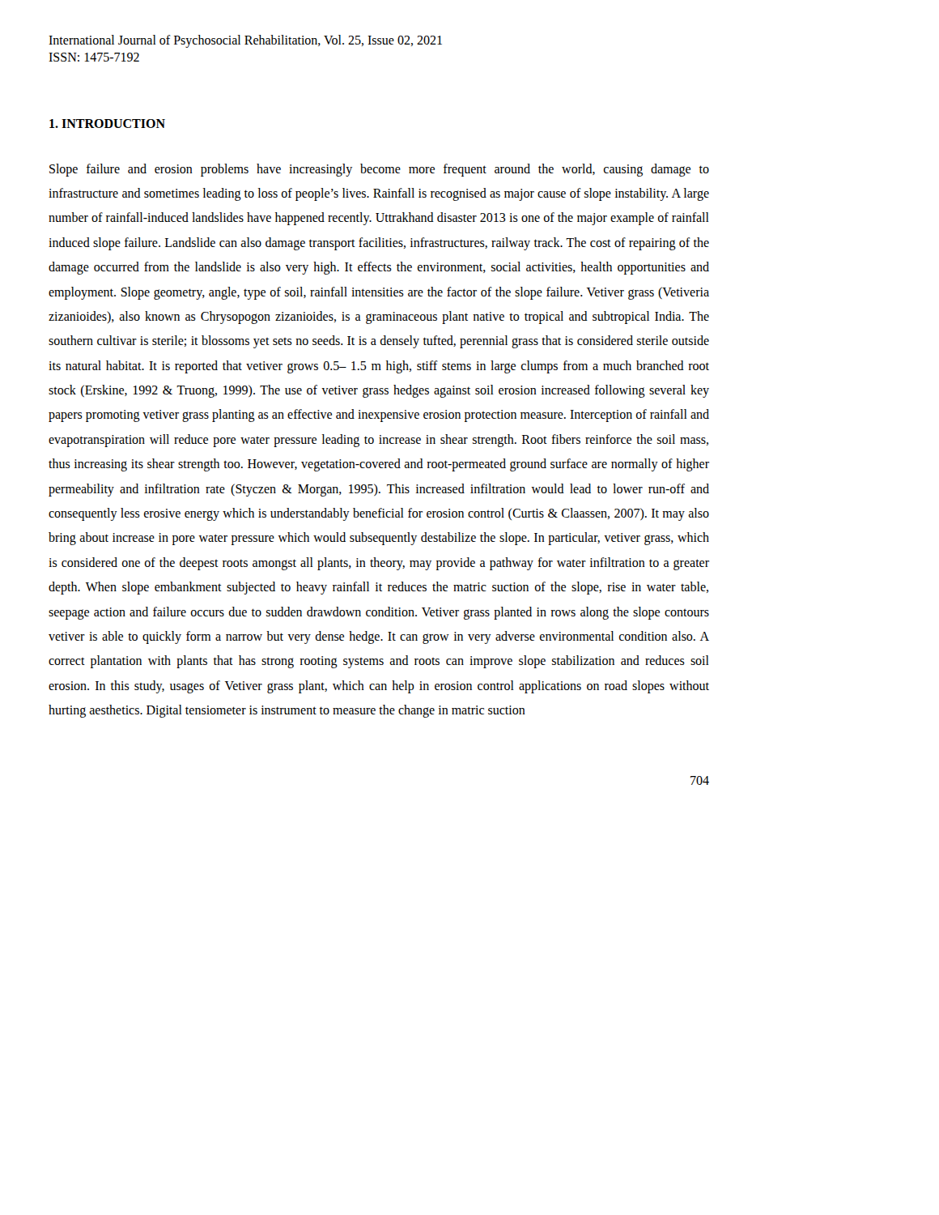International Journal of Psychosocial Rehabilitation, Vol. 25, Issue 02, 2021
ISSN: 1475-7192
1. INTRODUCTION
Slope failure and erosion problems have increasingly become more frequent around the world, causing damage to infrastructure and sometimes leading to loss of people’s lives. Rainfall is recognised as major cause of slope instability. A large number of rainfall-induced landslides have happened recently. Uttrakhand disaster 2013 is one of the major example of rainfall induced slope failure. Landslide can also damage transport facilities, infrastructures, railway track. The cost of repairing of the damage occurred from the landslide is also very high. It effects the environment, social activities, health opportunities and employment. Slope geometry, angle, type of soil, rainfall intensities are the factor of the slope failure. Vetiver grass (Vetiveria zizanioides), also known as Chrysopogon zizanioides, is a graminaceous plant native to tropical and subtropical India. The southern cultivar is sterile; it blossoms yet sets no seeds. It is a densely tufted, perennial grass that is considered sterile outside its natural habitat. It is reported that vetiver grows 0.5– 1.5 m high, stiff stems in large clumps from a much branched root stock (Erskine, 1992 & Truong, 1999). The use of vetiver grass hedges against soil erosion increased following several key papers promoting vetiver grass planting as an effective and inexpensive erosion protection measure. Interception of rainfall and evapotranspiration will reduce pore water pressure leading to increase in shear strength. Root fibers reinforce the soil mass, thus increasing its shear strength too. However, vegetation-covered and root-permeated ground surface are normally of higher permeability and infiltration rate (Styczen & Morgan, 1995). This increased infiltration would lead to lower run-off and consequently less erosive energy which is understandably beneficial for erosion control (Curtis & Claassen, 2007). It may also bring about increase in pore water pressure which would subsequently destabilize the slope. In particular, vetiver grass, which is considered one of the deepest roots amongst all plants, in theory, may provide a pathway for water infiltration to a greater depth. When slope embankment subjected to heavy rainfall it reduces the matric suction of the slope, rise in water table, seepage action and failure occurs due to sudden drawdown condition. Vetiver grass planted in rows along the slope contours vetiver is able to quickly form a narrow but very dense hedge. It can grow in very adverse environmental condition also. A correct plantation with plants that has strong rooting systems and roots can improve slope stabilization and reduces soil erosion. In this study, usages of Vetiver grass plant, which can help in erosion control applications on road slopes without hurting aesthetics. Digital tensiometer is instrument to measure the change in matric suction
704